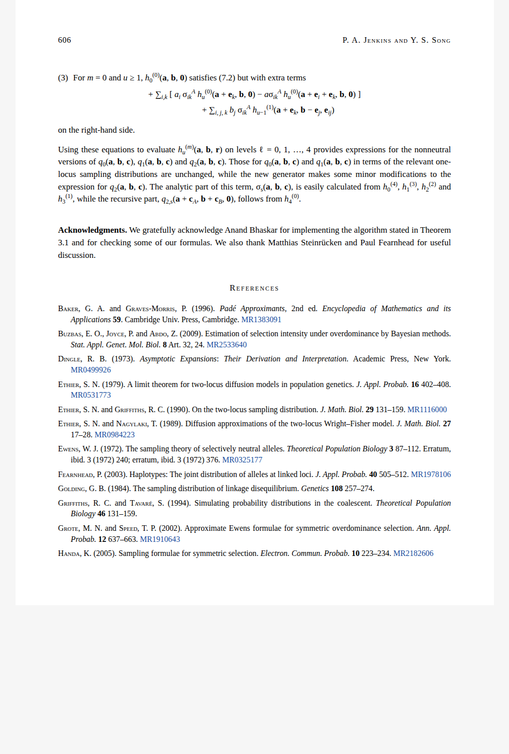606 P. A. Jenkins and Y. S. Song
(3) For m = 0 and u ≥ 1, h0(0)(a, b, 0) satisfies (7.2) but with extra terms
+ ∑i,k [ ai σikA hu(0)(a + ek, b, 0) − aσikA hu(0)(a + ei + ek, b, 0) ]
+ ∑i, j, k bj σikA hu−1(1)(a + ek, b − ej, eij)
on the right-hand side.
Using these equations to evaluate hu(m)(a, b, r) on levels ℓ = 0, 1, …, 4 provides expressions for the nonneutral versions of q0(a, b, c), q1(a, b, c) and q2(a, b, c). Those for q0(a, b, c) and q1(a, b, c) in terms of the relevant one-locus sampling distributions are unchanged, while the new generator makes some minor modifications to the expression for q2(a, b, c). The analytic part of this term, σs(a, b, c), is easily calculated from h0(4), h1(3), h2(2) and h3(1), while the recursive part, q2,s(a + cA, b + cB, 0), follows from h4(0).
Acknowledgments. We gratefully acknowledge Anand Bhaskar for implementing the algorithm stated in Theorem 3.1 and for checking some of our formulas. We also thank Matthias Steinrücken and Paul Fearnhead for useful discussion.
References
Baker, G. A. and Graves-Morris, P. (1996). Padé Approximants, 2nd ed. Encyclopedia of Mathematics and its Applications 59. Cambridge Univ. Press, Cambridge. MR1383091
Buzbas, E. O., Joyce, P. and Abdo, Z. (2009). Estimation of selection intensity under overdominance by Bayesian methods. Stat. Appl. Genet. Mol. Biol. 8 Art. 32, 24. MR2533640
Dingle, R. B. (1973). Asymptotic Expansions: Their Derivation and Interpretation. Academic Press, New York. MR0499926
Ethier, S. N. (1979). A limit theorem for two-locus diffusion models in population genetics. J. Appl. Probab. 16 402–408. MR0531773
Ethier, S. N. and Griffiths, R. C. (1990). On the two-locus sampling distribution. J. Math. Biol. 29 131–159. MR1116000
Ethier, S. N. and Nagylaki, T. (1989). Diffusion approximations of the two-locus Wright–Fisher model. J. Math. Biol. 27 17–28. MR0984223
Ewens, W. J. (1972). The sampling theory of selectively neutral alleles. Theoretical Population Biology 3 87–112. Erratum, ibid. 3 (1972) 240; erratum, ibid. 3 (1972) 376. MR0325177
Fearnhead, P. (2003). Haplotypes: The joint distribution of alleles at linked loci. J. Appl. Probab. 40 505–512. MR1978106
Golding, G. B. (1984). The sampling distribution of linkage disequilibrium. Genetics 108 257–274.
Griffiths, R. C. and Tavaré, S. (1994). Simulating probability distributions in the coalescent. Theoretical Population Biology 46 131–159.
Grote, M. N. and Speed, T. P. (2002). Approximate Ewens formulae for symmetric overdominance selection. Ann. Appl. Probab. 12 637–663. MR1910643
Handa, K. (2005). Sampling formulae for symmetric selection. Electron. Commun. Probab. 10 223–234. MR2182606